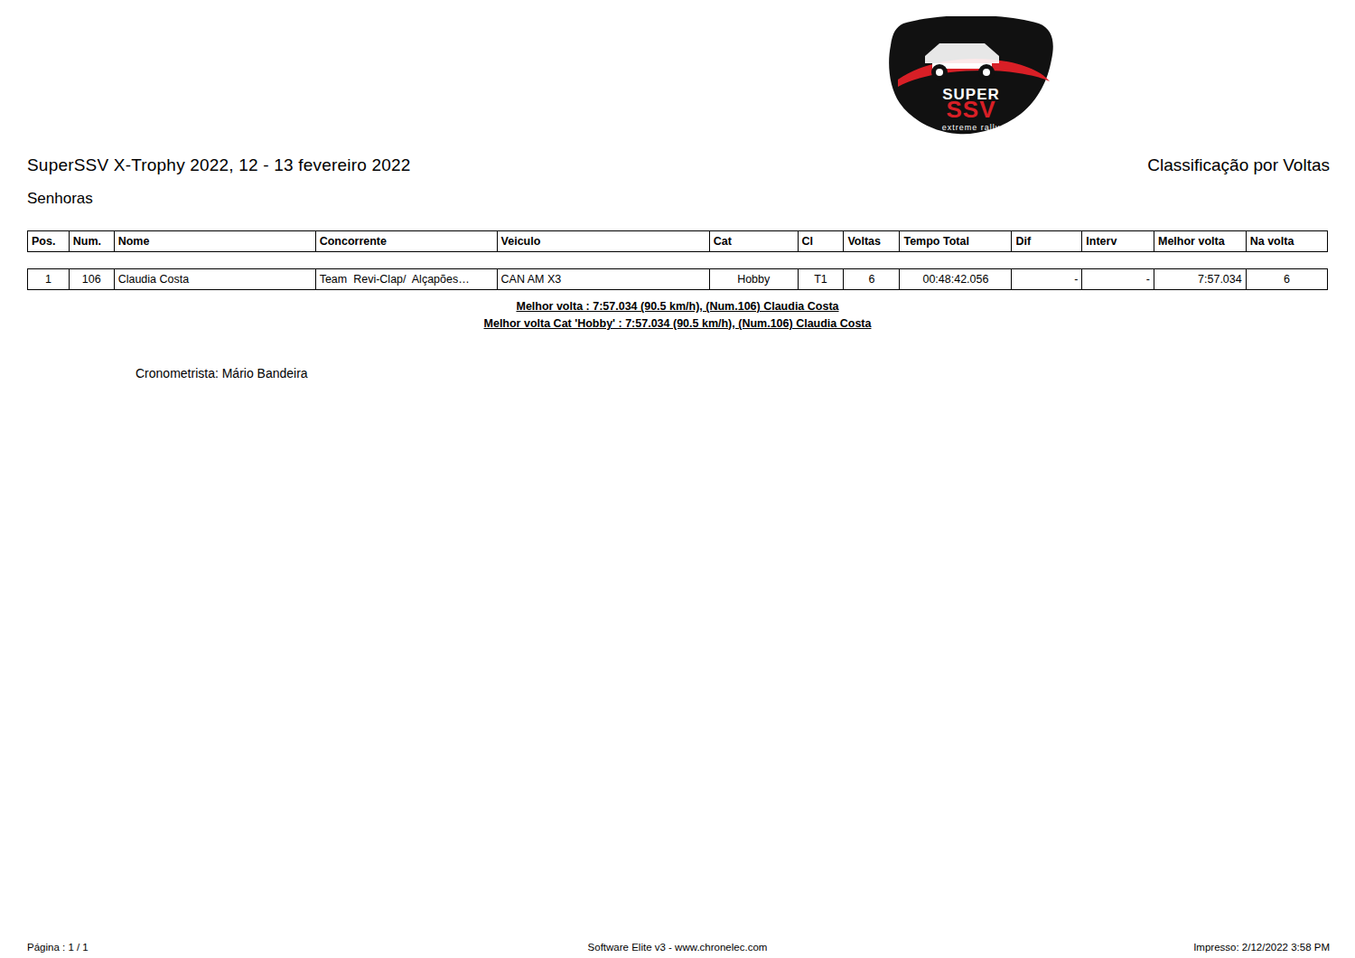SUPER SSV extreme rally
SuperSSV X-Trophy 2022, 12 - 13 fevereiro 2022
Classificação por Voltas
Senhoras
| Pos. | Num. | Nome | Concorrente | Veiculo | Cat | Cl | Voltas | Tempo Total | Dif | Interv | Melhor volta | Na volta |
| --- | --- | --- | --- | --- | --- | --- | --- | --- | --- | --- | --- | --- |
| 1 | 106 | Claudia Costa | Team Revi-Clap/ Alçapões… | CAN AM X3 | Hobby | T1 | 6 | 00:48:42.056 | - | - | 7:57.034 | 6 |
Melhor volta : 7:57.034 (90.5 km/h), (Num.106) Claudia Costa
Melhor volta Cat 'Hobby' : 7:57.034 (90.5 km/h), (Num.106) Claudia Costa
Cronometrista: Mário Bandeira
Página : 1 / 1
Software Elite v3 - www.chronelec.com
Impresso: 2/12/2022 3:58 PM